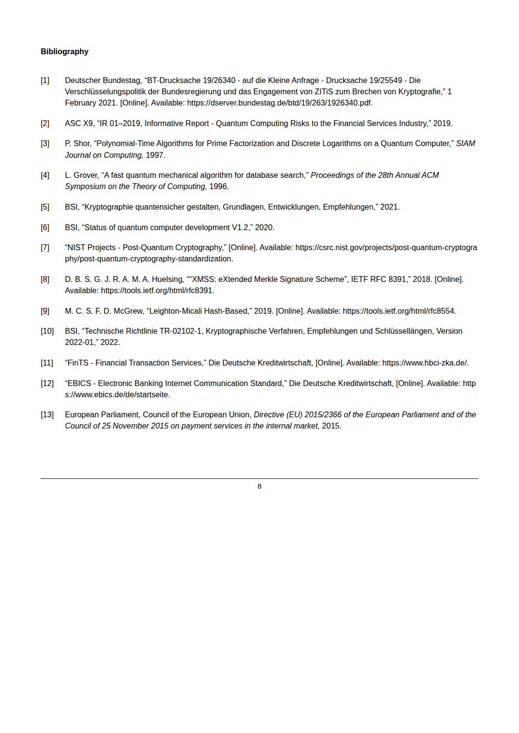Bibliography
[1] Deutscher Bundestag, “BT-Drucksache 19/26340 - auf die Kleine Anfrage - Drucksache 19/25549 - Die Verschlüsselungspolitik der Bundesregierung und das Engagement von ZITiS zum Brechen von Kryptografie,” 1 February 2021. [Online]. Available: https://dserver.bundestag.de/btd/19/263/1926340.pdf.
[2] ASC X9, “IR 01–2019, Informative Report - Quantum Computing Risks to the Financial Services Industry,” 2019.
[3] P. Shor, “Polynomial-Time Algorithms for Prime Factorization and Discrete Logarithms on a Quantum Computer,” SIAM Journal on Computing, 1997.
[4] L. Grover, “A fast quantum mechanical algorithm for database search,” Proceedings of the 28th Annual ACM Symposium on the Theory of Computing, 1996.
[5] BSI, “Kryptographie quantensicher gestalten, Grundlagen, Entwicklungen, Empfehlungen,” 2021.
[6] BSI, “Status of quantum computer development V1.2,” 2020.
[7] “NIST Projects - Post-Quantum Cryptography,” [Online]. Available: https://csrc.nist.gov/projects/post-quantum-cryptography/post-quantum-cryptography-standardization.
[8] D. B. S. G. J. R. A. M. A. Huelsing, ““XMSS: eXtended Merkle Signature Scheme”, IETF RFC 8391,” 2018. [Online]. Available: https://tools.ietf.org/html/rfc8391.
[9] M. C. S. F. D. McGrew, “Leighton-Micali Hash-Based,” 2019. [Online]. Available: https://tools.ietf.org/html/rfc8554.
[10] BSI, “Technische Richtlinie TR-02102-1, Kryptographische Verfahren, Empfehlungen und Schlüssellängen, Version 2022-01,” 2022.
[11] “FinTS - Financial Transaction Services,” Die Deutsche Kreditwirtschaft, [Online]. Available: https://www.hbci-zka.de/.
[12] “EBICS - Electronic Banking Internet Communication Standard,” Die Deutsche Kreditwirtschaft, [Online]. Available: https://www.ebics.de/de/startseite.
[13] European Parliament, Council of the European Union, Directive (EU) 2015/2366 of the European Parliament and of the Council of 25 November 2015 on payment services in the internal market, 2015.
8